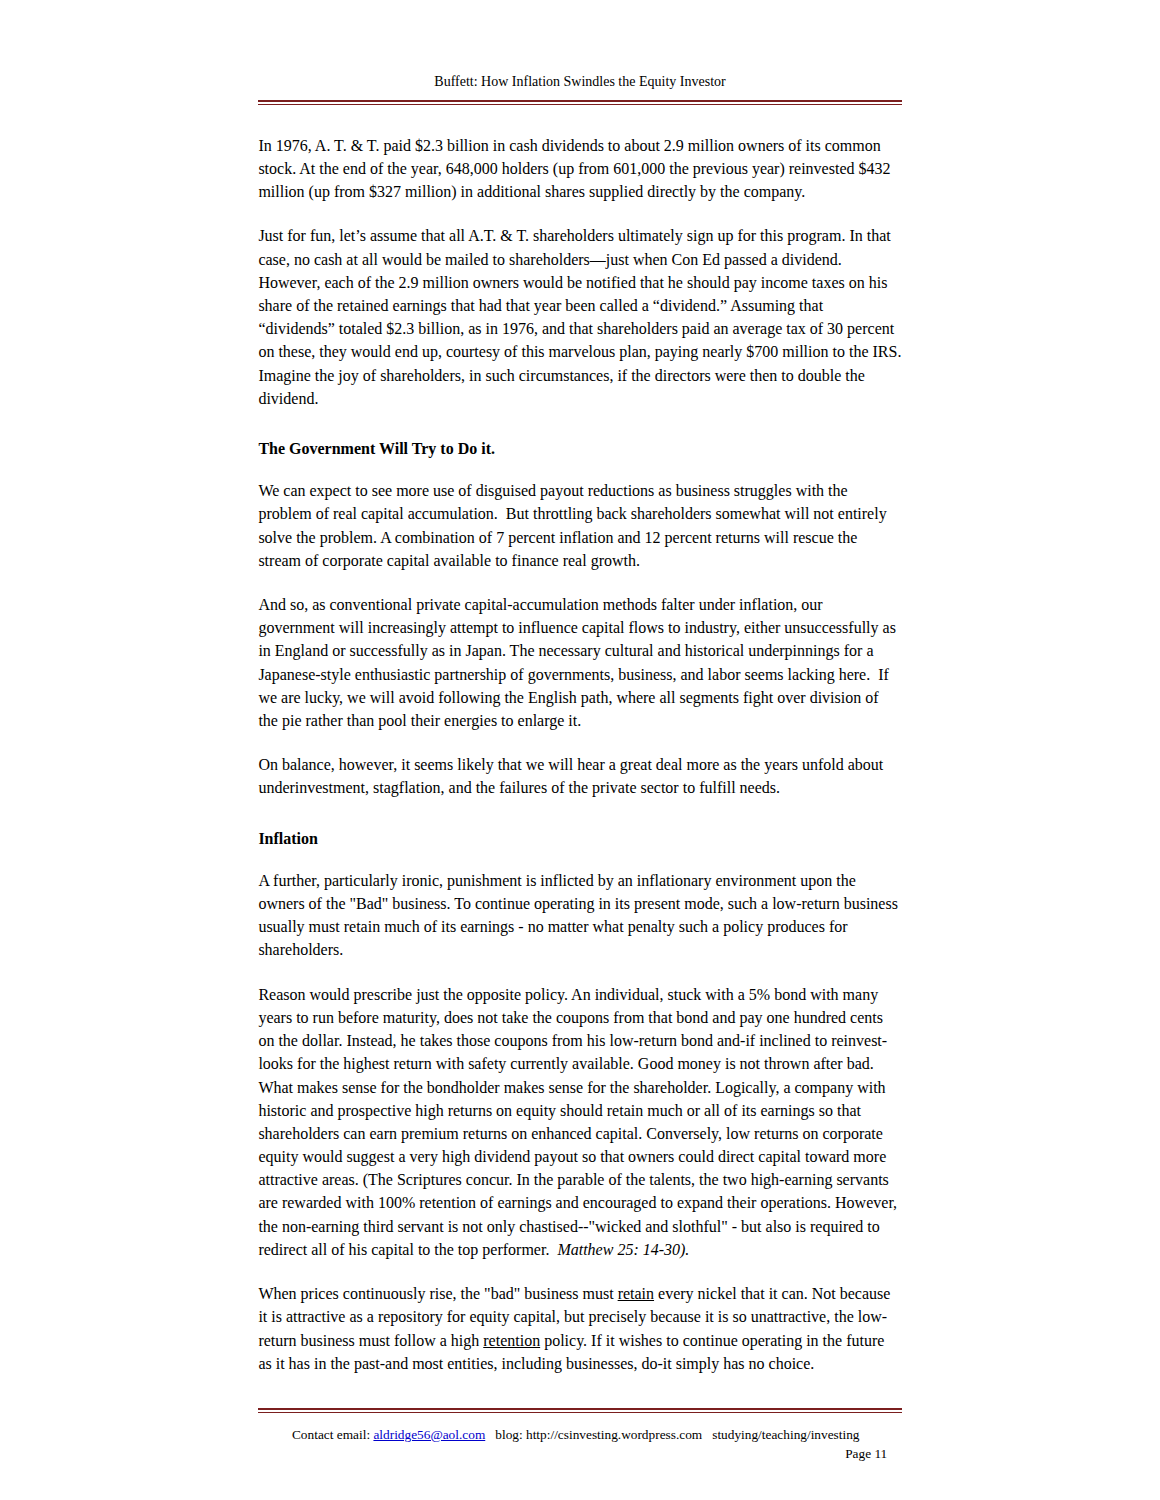Buffett: How Inflation Swindles the Equity Investor
In 1976, A. T. & T. paid $2.3 billion in cash dividends to about 2.9 million owners of its common stock. At the end of the year, 648,000 holders (up from 601,000 the previous year) reinvested $432 million (up from $327 million) in additional shares supplied directly by the company.
Just for fun, let’s assume that all A.T. & T. shareholders ultimately sign up for this program. In that case, no cash at all would be mailed to shareholders—just when Con Ed passed a dividend. However, each of the 2.9 million owners would be notified that he should pay income taxes on his share of the retained earnings that had that year been called a “dividend.” Assuming that “dividends” totaled $2.3 billion, as in 1976, and that shareholders paid an average tax of 30 percent on these, they would end up, courtesy of this marvelous plan, paying nearly $700 million to the IRS. Imagine the joy of shareholders, in such circumstances, if the directors were then to double the dividend.
The Government Will Try to Do it.
We can expect to see more use of disguised payout reductions as business struggles with the problem of real capital accumulation. But throttling back shareholders somewhat will not entirely solve the problem. A combination of 7 percent inflation and 12 percent returns will rescue the stream of corporate capital available to finance real growth.
And so, as conventional private capital-accumulation methods falter under inflation, our government will increasingly attempt to influence capital flows to industry, either unsuccessfully as in England or successfully as in Japan. The necessary cultural and historical underpinnings for a Japanese-style enthusiastic partnership of governments, business, and labor seems lacking here. If we are lucky, we will avoid following the English path, where all segments fight over division of the pie rather than pool their energies to enlarge it.
On balance, however, it seems likely that we will hear a great deal more as the years unfold about underinvestment, stagflation, and the failures of the private sector to fulfill needs.
Inflation
A further, particularly ironic, punishment is inflicted by an inflationary environment upon the owners of the "Bad" business. To continue operating in its present mode, such a low-return business usually must retain much of its earnings - no matter what penalty such a policy produces for shareholders.
Reason would prescribe just the opposite policy. An individual, stuck with a 5% bond with many years to run before maturity, does not take the coupons from that bond and pay one hundred cents on the dollar. Instead, he takes those coupons from his low-return bond and-if inclined to reinvest-looks for the highest return with safety currently available. Good money is not thrown after bad. What makes sense for the bondholder makes sense for the shareholder. Logically, a company with historic and prospective high returns on equity should retain much or all of its earnings so that shareholders can earn premium returns on enhanced capital. Conversely, low returns on corporate equity would suggest a very high dividend payout so that owners could direct capital toward more attractive areas. (The Scriptures concur. In the parable of the talents, the two high-earning servants are rewarded with 100% retention of earnings and encouraged to expand their operations. However, the non-earning third servant is not only chastised--"wicked and slothful" - but also is required to redirect all of his capital to the top performer. Matthew 25: 14-30).
When prices continuously rise, the "bad" business must retain every nickel that it can. Not because it is attractive as a repository for equity capital, but precisely because it is so unattractive, the low-return business must follow a high retention policy. If it wishes to continue operating in the future as it has in the past-and most entities, including businesses, do-it simply has no choice.
Contact email: aldridge56@aol.com blog: http://csinvesting.wordpress.com studying/teaching/investingPage 11